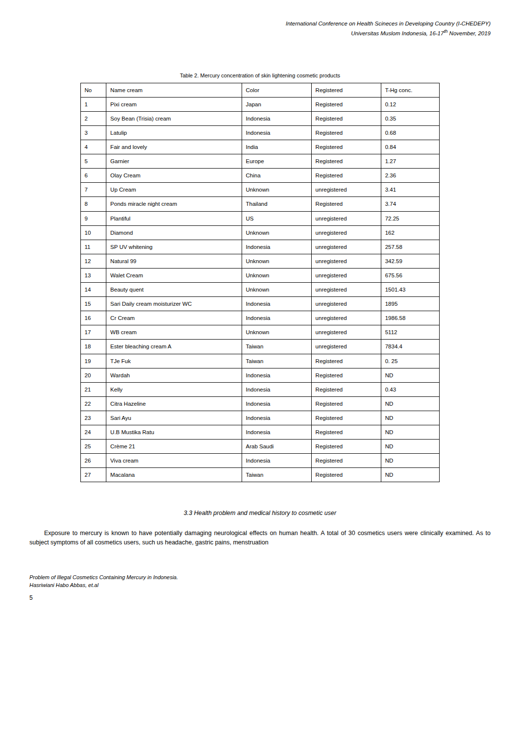International Conference on Health Scineces in Developing Country (I-CHEDEPY)
Universitas Muslom Indonesia, 16-17th November, 2019
Table 2. Mercury concentration of skin lightening cosmetic products
| No | Name cream | Color | Registered | T-Hg conc. |
| 1 | Pixi cream | Japan | Registered | 0.12 |
| 2 | Soy Bean (Trisia) cream | Indonesia | Registered | 0.35 |
| 3 | Latulip | Indonesia | Registered | 0.68 |
| 4 | Fair and lovely | India | Registered | 0.84 |
| 5 | Garnier | Europe | Registered | 1.27 |
| 6 | Olay Cream | China | Registered | 2.36 |
| 7 | Up Cream | Unknown | unregistered | 3.41 |
| 8 | Ponds miracle night cream | Thailand | Registered | 3.74 |
| 9 | Plantiful | US | unregistered | 72.25 |
| 10 | Diamond | Unknown | unregistered | 162 |
| 11 | SP UV whitening | Indonesia | unregistered | 257.58 |
| 12 | Natural 99 | Unknown | unregistered | 342.59 |
| 13 | Walet Cream | Unknown | unregistered | 675.56 |
| 14 | Beauty quent | Unknown | unregistered | 1501.43 |
| 15 | Sari Daily cream moisturizer WC | Indonesia | unregistered | 1895 |
| 16 | Cr Cream | Indonesia | unregistered | 1986.58 |
| 17 | WB cream | Unknown | unregistered | 5112 |
| 18 | Ester bleaching cream A | Taiwan | unregistered | 7834.4 |
| 19 | TJe Fuk | Taiwan | Registered | 0. 25 |
| 20 | Wardah | Indonesia | Registered | ND |
| 21 | Kelly | Indonesia | Registered | 0.43 |
| 22 | Citra Hazeline | Indonesia | Registered | ND |
| 23 | Sari Ayu | Indonesia | Registered | ND |
| 24 | U.B Mustika Ratu | Indonesia | Registered | ND |
| 25 | Crème 21 | Arab Saudi | Registered | ND |
| 26 | Viva cream | Indonesia | Registered | ND |
| 27 | Macalana | Taiwan | Registered | ND |
3.3 Health problem and medical history to cosmetic user
Exposure to mercury is known to have potentially damaging neurological effects on human health. A total of 30 cosmetics users were clinically examined. As to subject symptoms of all cosmetics users, such us headache, gastric pains, menstruation
Problem of Illegal Cosmetics Containing Mercury in Indonesia.
Hasriwiani Habo Abbas, et.al
5